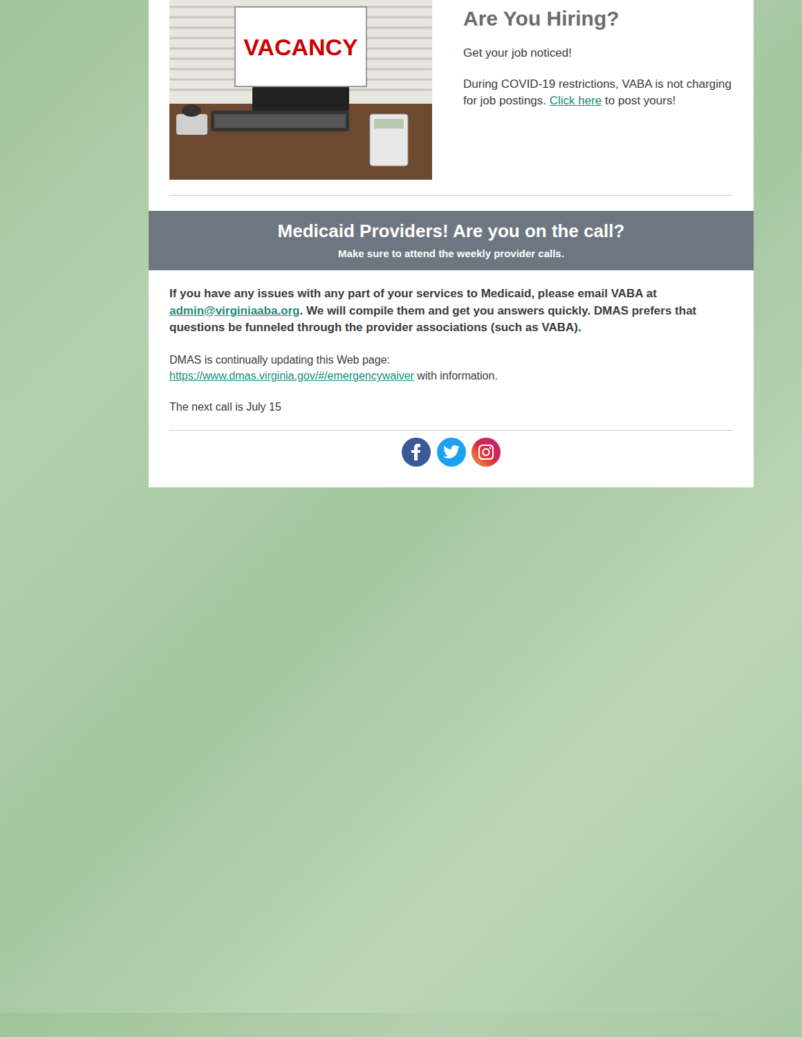Are You Hiring?
Get your job noticed!
During COVID-19 restrictions, VABA is not charging for job postings. Click here to post yours!
Medicaid Providers! Are you on the call?
Make sure to attend the weekly provider calls.
If you have any issues with any part of your services to Medicaid, please email VABA at admin@virginiaaba.org. We will compile them and get you answers quickly. DMAS prefers that questions be funneled through the provider associations (such as VABA).
DMAS is continually updating this Web page:
https://www.dmas.virginia.gov/#/emergencywaiver with information.
The next call is July 15